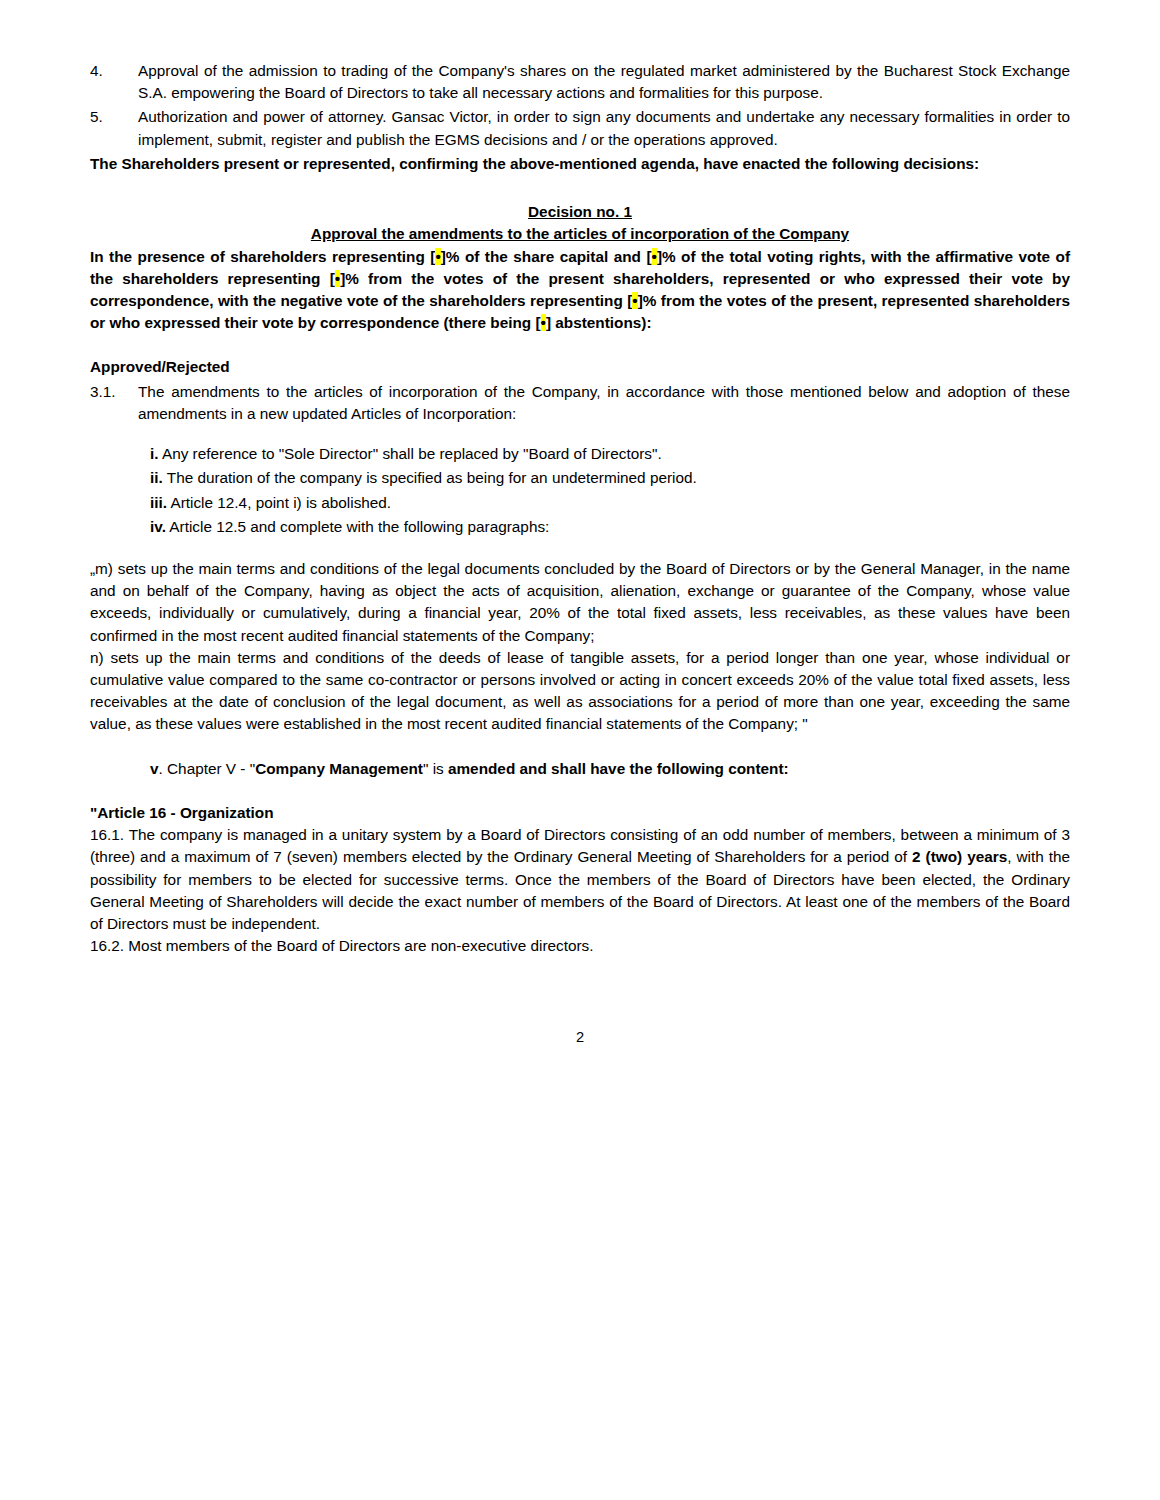4. Approval of the admission to trading of the Company's shares on the regulated market administered by the Bucharest Stock Exchange S.A. empowering the Board of Directors to take all necessary actions and formalities for this purpose.
5. Authorization and power of attorney. Gansac Victor, in order to sign any documents and undertake any necessary formalities in order to implement, submit, register and publish the EGMS decisions and / or the operations approved.
The Shareholders present or represented, confirming the above-mentioned agenda, have enacted the following decisions:
Decision no. 1
Approval the amendments to the articles of incorporation of the Company
In the presence of shareholders representing [•]% of the share capital and [•]% of the total voting rights, with the affirmative vote of the shareholders representing [•]% from the votes of the present shareholders, represented or who expressed their vote by correspondence, with the negative vote of the shareholders representing [•]% from the votes of the present, represented shareholders or who expressed their vote by correspondence (there being [•] abstentions):
Approved/Rejected
3.1. The amendments to the articles of incorporation of the Company, in accordance with those mentioned below and adoption of these amendments in a new updated Articles of Incorporation:
i. Any reference to "Sole Director" shall be replaced by "Board of Directors".
ii. The duration of the company is specified as being for an undetermined period.
iii. Article 12.4, point i) is abolished.
iv. Article 12.5 and complete with the following paragraphs:
„m) sets up the main terms and conditions of the legal documents concluded by the Board of Directors or by the General Manager, in the name and on behalf of the Company, having as object the acts of acquisition, alienation, exchange or guarantee of the Company, whose value exceeds, individually or cumulatively, during a financial year, 20% of the total fixed assets, less receivables, as these values have been confirmed in the most recent audited financial statements of the Company;
n) sets up the main terms and conditions of the deeds of lease of tangible assets, for a period longer than one year, whose individual or cumulative value compared to the same co-contractor or persons involved or acting in concert exceeds 20% of the value total fixed assets, less receivables at the date of conclusion of the legal document, as well as associations for a period of more than one year, exceeding the same value, as these values were established in the most recent audited financial statements of the Company; "
v. Chapter V - "Company Management" is amended and shall have the following content:
"Article 16 - Organization
16.1. The company is managed in a unitary system by a Board of Directors consisting of an odd number of members, between a minimum of 3 (three) and a maximum of 7 (seven) members elected by the Ordinary General Meeting of Shareholders for a period of 2 (two) years, with the possibility for members to be elected for successive terms. Once the members of the Board of Directors have been elected, the Ordinary General Meeting of Shareholders will decide the exact number of members of the Board of Directors. At least one of the members of the Board of Directors must be independent.
16.2. Most members of the Board of Directors are non-executive directors.
2